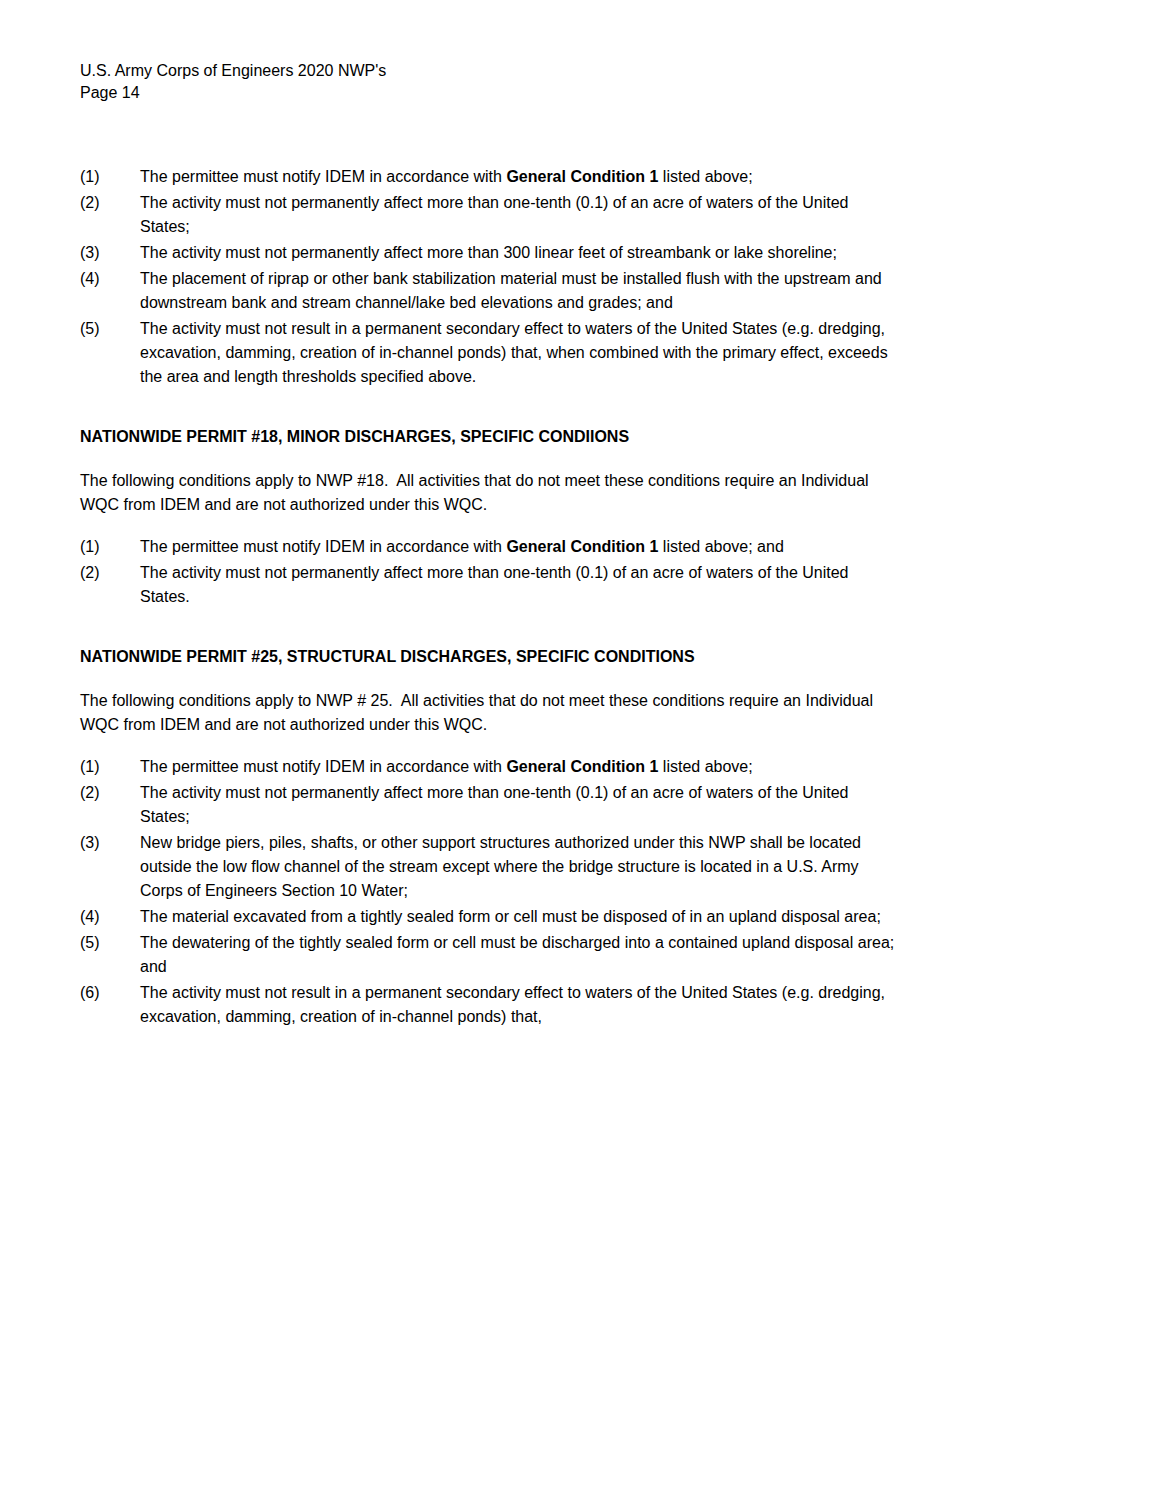U.S. Army Corps of Engineers 2020 NWP's
Page 14
(1) The permittee must notify IDEM in accordance with General Condition 1 listed above;
(2) The activity must not permanently affect more than one-tenth (0.1) of an acre of waters of the United States;
(3) The activity must not permanently affect more than 300 linear feet of streambank or lake shoreline;
(4) The placement of riprap or other bank stabilization material must be installed flush with the upstream and downstream bank and stream channel/lake bed elevations and grades; and
(5) The activity must not result in a permanent secondary effect to waters of the United States (e.g. dredging, excavation, damming, creation of in-channel ponds) that, when combined with the primary effect, exceeds the area and length thresholds specified above.
NATIONWIDE PERMIT #18, MINOR DISCHARGES, SPECIFIC CONDIIONS
The following conditions apply to NWP #18. All activities that do not meet these conditions require an Individual WQC from IDEM and are not authorized under this WQC.
(1) The permittee must notify IDEM in accordance with General Condition 1 listed above; and
(2) The activity must not permanently affect more than one-tenth (0.1) of an acre of waters of the United States.
NATIONWIDE PERMIT #25, STRUCTURAL DISCHARGES, SPECIFIC CONDITIONS
The following conditions apply to NWP # 25. All activities that do not meet these conditions require an Individual WQC from IDEM and are not authorized under this WQC.
(1) The permittee must notify IDEM in accordance with General Condition 1 listed above;
(2) The activity must not permanently affect more than one-tenth (0.1) of an acre of waters of the United States;
(3) New bridge piers, piles, shafts, or other support structures authorized under this NWP shall be located outside the low flow channel of the stream except where the bridge structure is located in a U.S. Army Corps of Engineers Section 10 Water;
(4) The material excavated from a tightly sealed form or cell must be disposed of in an upland disposal area;
(5) The dewatering of the tightly sealed form or cell must be discharged into a contained upland disposal area; and
(6) The activity must not result in a permanent secondary effect to waters of the United States (e.g. dredging, excavation, damming, creation of in-channel ponds) that,